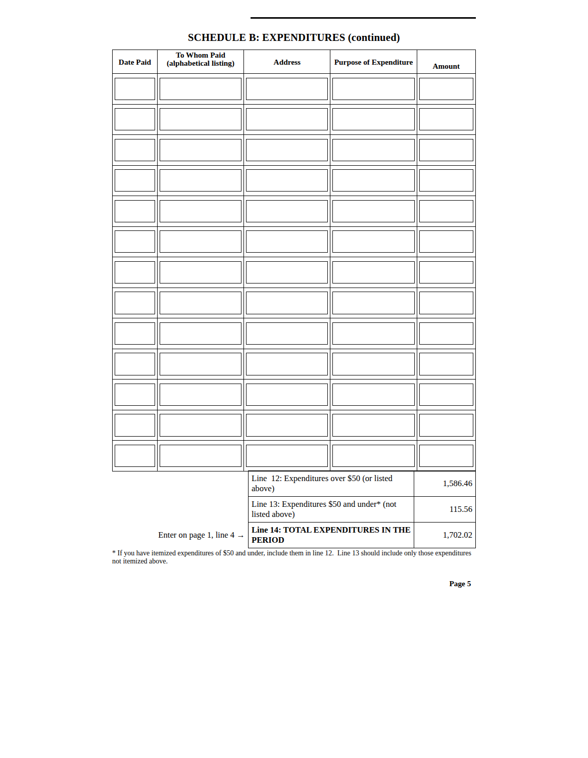SCHEDULE B: EXPENDITURES (continued)
| Date Paid | To Whom Paid (alphabetical listing) | Address | Purpose of Expenditure | Amount |
| --- | --- | --- | --- | --- |
| | | Line 12: Expenditures over $50 (or listed above) | 1,586.46 |
| | | Line 13: Expenditures $50 and under* (not listed above) | 115.56 |
| Enter on page 1, line 4 → | Line 14: TOTAL EXPENDITURES IN THE PERIOD | 1,702.02 |
* If you have itemized expenditures of $50 and under, include them in line 12. Line 13 should include only those expenditures not itemized above.
Page 5